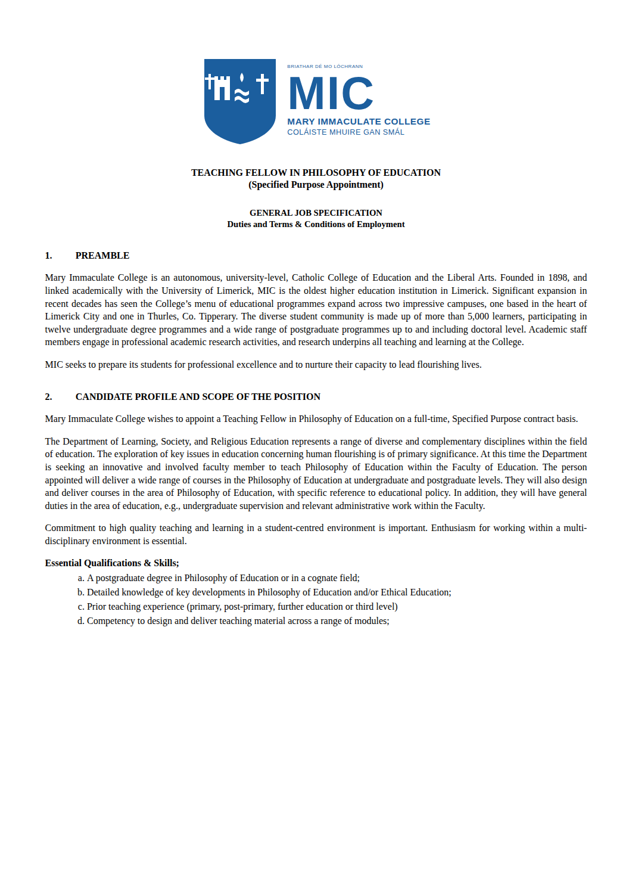BRIATHAR DÉ MO LÓCHRANN MIC MARY IMMACULATE COLLEGE COLÁISTE MHUIRE GAN SMÁL
Teaching Fellow in Philosophy of Education (Specified Purpose Appointment)
GENERAL JOB SPECIFICATION Duties and Terms & Conditions of Employment
1. PREAMBLE
Mary Immaculate College is an autonomous, university-level, Catholic College of Education and the Liberal Arts. Founded in 1898, and linked academically with the University of Limerick, MIC is the oldest higher education institution in Limerick. Significant expansion in recent decades has seen the College’s menu of educational programmes expand across two impressive campuses, one based in the heart of Limerick City and one in Thurles, Co. Tipperary. The diverse student community is made up of more than 5,000 learners, participating in twelve undergraduate degree programmes and a wide range of postgraduate programmes up to and including doctoral level. Academic staff members engage in professional academic research activities, and research underpins all teaching and learning at the College.
MIC seeks to prepare its students for professional excellence and to nurture their capacity to lead flourishing lives.
2. CANDIDATE PROFILE AND SCOPE OF THE POSITION
Mary Immaculate College wishes to appoint a Teaching Fellow in Philosophy of Education on a full-time, Specified Purpose contract basis.
The Department of Learning, Society, and Religious Education represents a range of diverse and complementary disciplines within the field of education. The exploration of key issues in education concerning human flourishing is of primary significance. At this time the Department is seeking an innovative and involved faculty member to teach Philosophy of Education within the Faculty of Education. The person appointed will deliver a wide range of courses in the Philosophy of Education at undergraduate and postgraduate levels. They will also design and deliver courses in the area of Philosophy of Education, with specific reference to educational policy. In addition, they will have general duties in the area of education, e.g., undergraduate supervision and relevant administrative work within the Faculty.
Commitment to high quality teaching and learning in a student-centred environment is important. Enthusiasm for working within a multi-disciplinary environment is essential.
Essential Qualifications & Skills;
A postgraduate degree in Philosophy of Education or in a cognate field;
Detailed knowledge of key developments in Philosophy of Education and/or Ethical Education;
Prior teaching experience (primary, post-primary, further education or third level)
Competency to design and deliver teaching material across a range of modules;